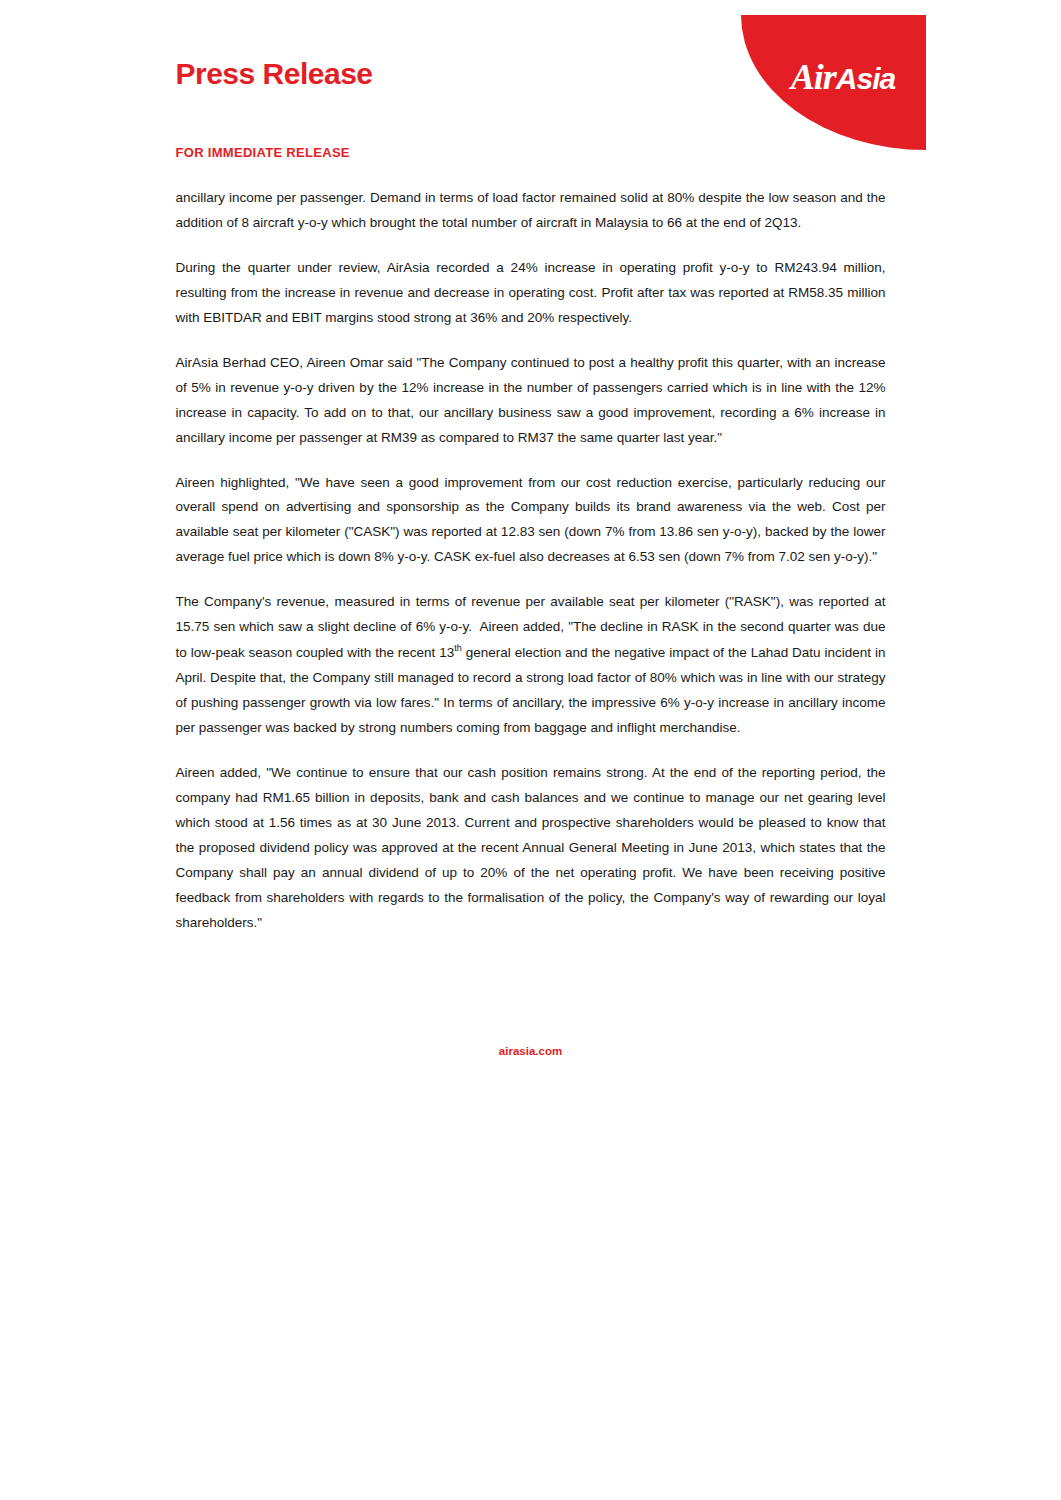Air Asia
Press Release
FOR IMMEDIATE RELEASE
ancillary income per passenger. Demand in terms of load factor remained solid at 80% despite the low season and the addition of 8 aircraft y-o-y which brought the total number of aircraft in Malaysia to 66 at the end of 2Q13.
During the quarter under review, AirAsia recorded a 24% increase in operating profit y-o-y to RM243.94 million, resulting from the increase in revenue and decrease in operating cost. Profit after tax was reported at RM58.35 million with EBITDAR and EBIT margins stood strong at 36% and 20% respectively.
AirAsia Berhad CEO, Aireen Omar said "The Company continued to post a healthy profit this quarter, with an increase of 5% in revenue y-o-y driven by the 12% increase in the number of passengers carried which is in line with the 12% increase in capacity. To add on to that, our ancillary business saw a good improvement, recording a 6% increase in ancillary income per passenger at RM39 as compared to RM37 the same quarter last year."
Aireen highlighted, "We have seen a good improvement from our cost reduction exercise, particularly reducing our overall spend on advertising and sponsorship as the Company builds its brand awareness via the web. Cost per available seat per kilometer ("CASK") was reported at 12.83 sen (down 7% from 13.86 sen y-o-y), backed by the lower average fuel price which is down 8% y-o-y. CASK ex-fuel also decreases at 6.53 sen (down 7% from 7.02 sen y-o-y)."
The Company's revenue, measured in terms of revenue per available seat per kilometer ("RASK"), was reported at 15.75 sen which saw a slight decline of 6% y-o-y. Aireen added, "The decline in RASK in the second quarter was due to low-peak season coupled with the recent 13th general election and the negative impact of the Lahad Datu incident in April. Despite that, the Company still managed to record a strong load factor of 80% which was in line with our strategy of pushing passenger growth via low fares." In terms of ancillary, the impressive 6% y-o-y increase in ancillary income per passenger was backed by strong numbers coming from baggage and inflight merchandise.
Aireen added, "We continue to ensure that our cash position remains strong. At the end of the reporting period, the company had RM1.65 billion in deposits, bank and cash balances and we continue to manage our net gearing level which stood at 1.56 times as at 30 June 2013. Current and prospective shareholders would be pleased to know that the proposed dividend policy was approved at the recent Annual General Meeting in June 2013, which states that the Company shall pay an annual dividend of up to 20% of the net operating profit. We have been receiving positive feedback from shareholders with regards to the formalisation of the policy, the Company's way of rewarding our loyal shareholders."
airasia.com